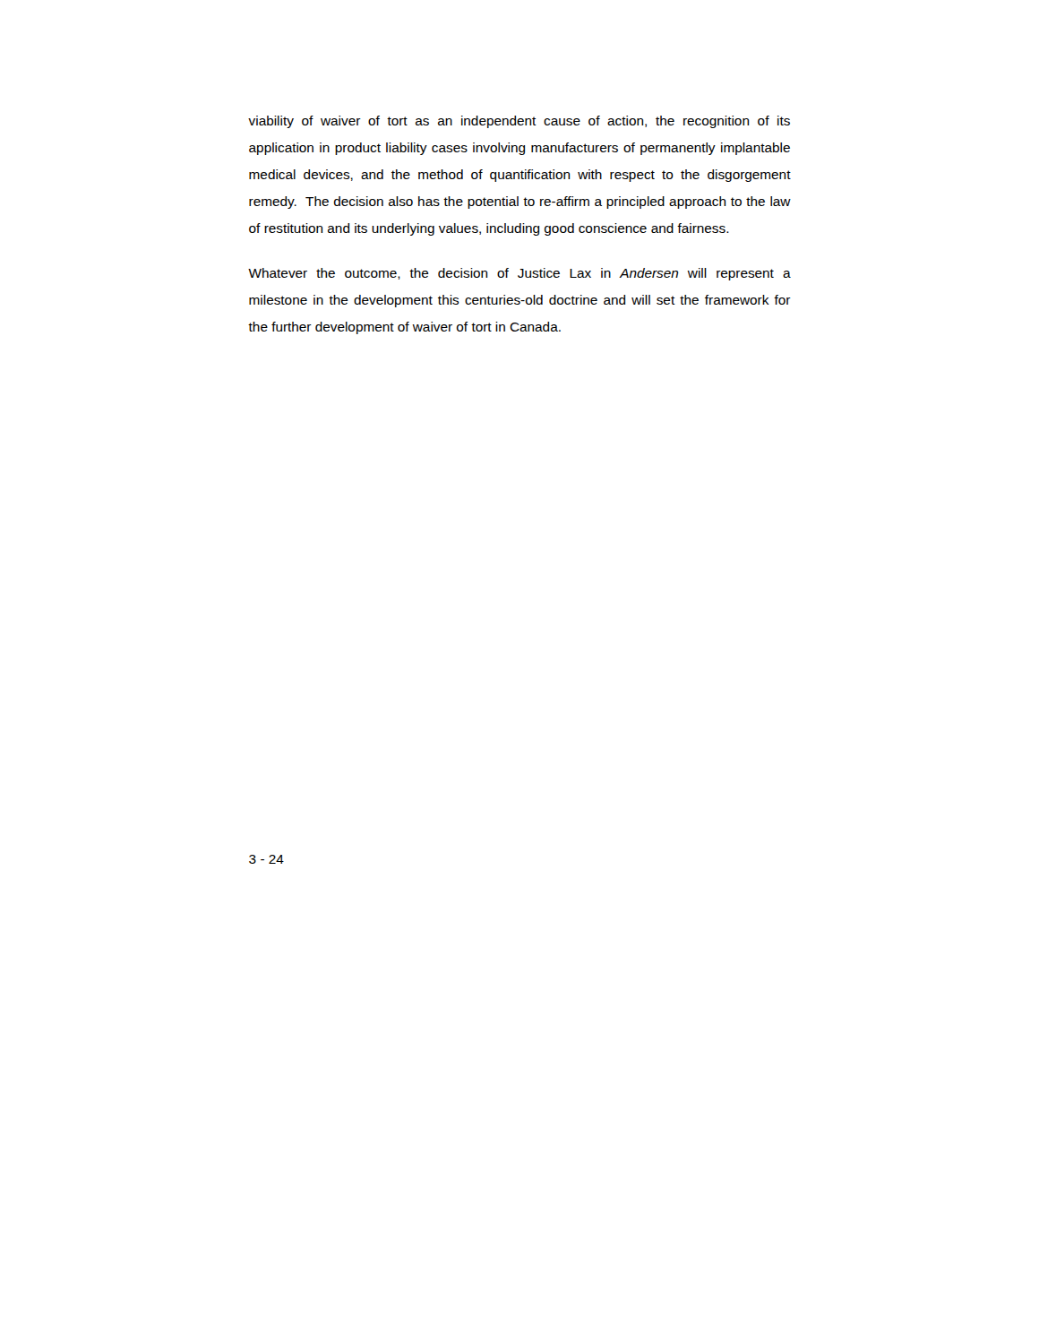viability of waiver of tort as an independent cause of action, the recognition of its application in product liability cases involving manufacturers of permanently implantable medical devices, and the method of quantification with respect to the disgorgement remedy. The decision also has the potential to re-affirm a principled approach to the law of restitution and its underlying values, including good conscience and fairness.
Whatever the outcome, the decision of Justice Lax in Andersen will represent a milestone in the development this centuries-old doctrine and will set the framework for the further development of waiver of tort in Canada.
3 - 24